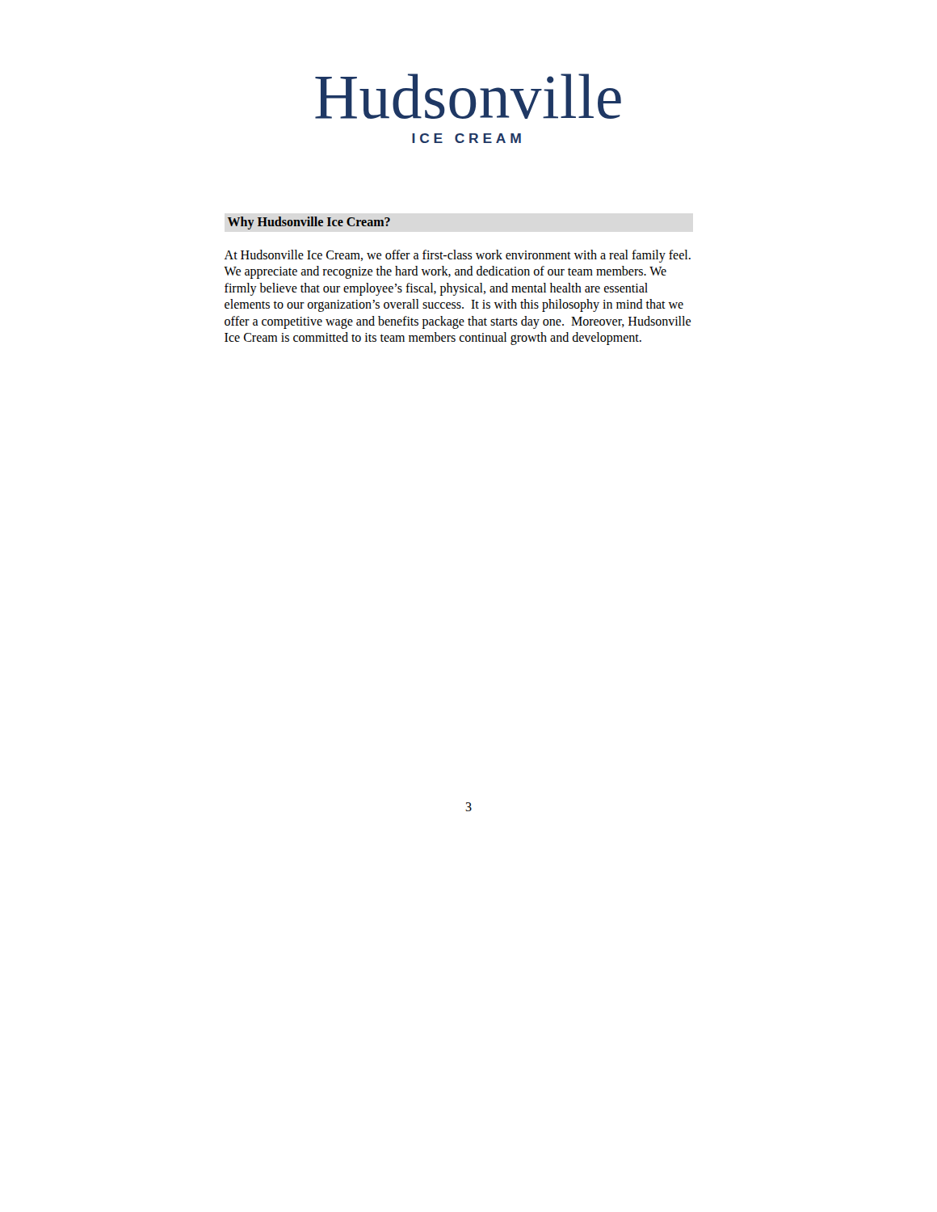Hudsonville
ICE CREAM
Why Hudsonville Ice Cream?
At Hudsonville Ice Cream, we offer a first-class work environment with a real family feel. We appreciate and recognize the hard work, and dedication of our team members. We firmly believe that our employee’s fiscal, physical, and mental health are essential elements to our organization’s overall success. It is with this philosophy in mind that we offer a competitive wage and benefits package that starts day one. Moreover, Hudsonville Ice Cream is committed to its team members continual growth and development.
3